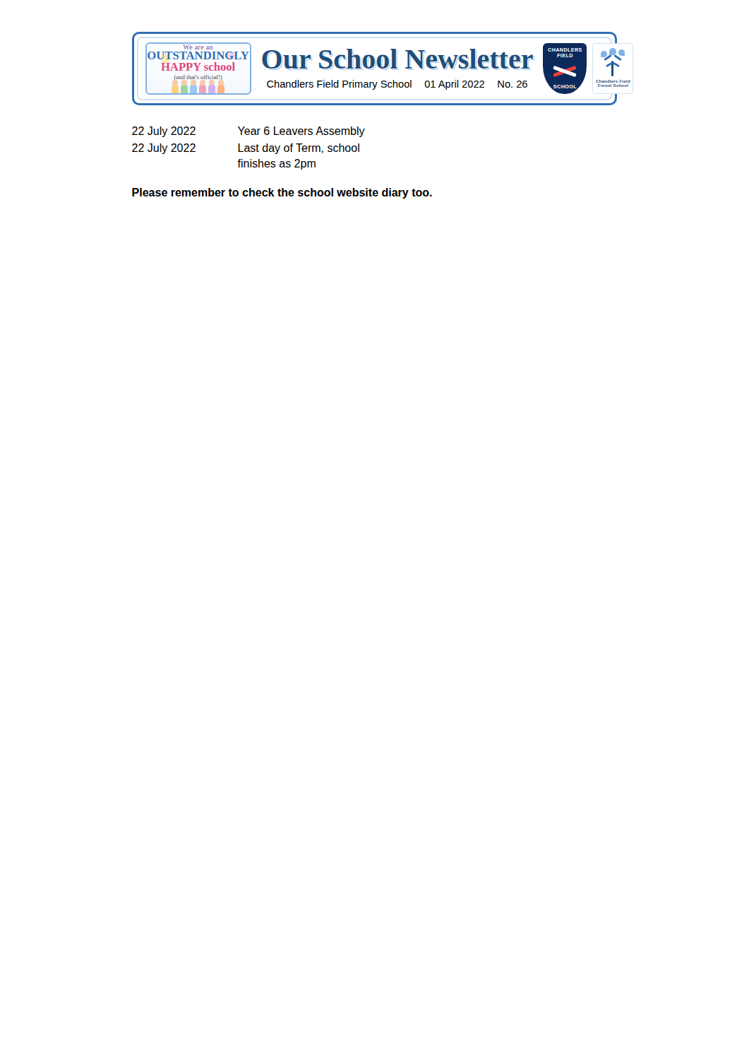We are an
OUTSTANDINGLY
HAPPY school
(and that's official!)
Our School Newsletter
Chandlers Field Primary School 01 April 2022 No. 26
CHANDLERS
FIELD
SCHOOL
Chandlers Field
Forest School
| 22 July 2022 | Year 6 Leavers Assembly |
| 22 July 2022 | Last day of Term, school finishes as 2pm |
Please remember to check the school website diary too.